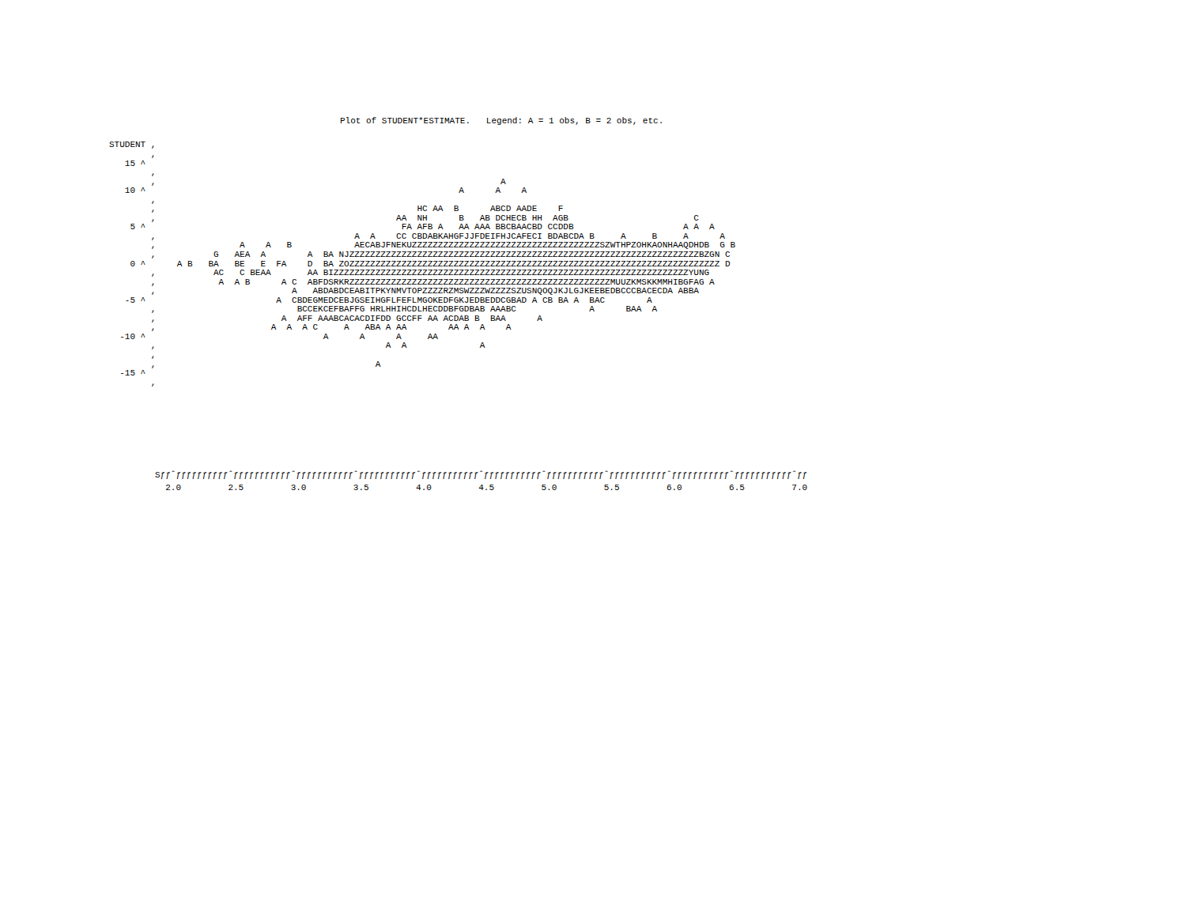Plot of STUDENT*ESTIMATE. Legend: A = 1 obs, B = 2 obs, etc.
STUDENT ,
, 15 ^ , , A 10 ^ A A A , , HC AA B ABCD AADE F , AA NH B AB DCHECB HH AGB C 5 ^ FA AFB A AA AAA BBCBAACBD CCDDB A A A , A A CC CBDABKAHGFJJFDEIFHJCAFECI BDABCDA B A B A A , A A B AECABJFNEKUZZZZZZZZZZZZZZZZZZZZZZZZZZZZZZZZZZZZSZWTHPZOHKAONHAAQDHDB G B , G AEA A A BA NJZZZZZZZZZZZZZZZZZZZZZZZZZZZZZZZZZZZZZZZZZZZZZZZZZZZZZZZZZZZZZZZZZZZBZGN C 0 ^ A B BA BE E FA D BA ZOZZZZZZZZZZZZZZZZZZZZZZZZZZZZZZZZZZZZZZZZZZZZZZZZZZZZZZZZZZZZZZZZZZZZZZZ D , AC C BEAA AA BIZZZZZZZZZZZZZZZZZZZZZZZZZZZZZZZZZZZZZZZZZZZZZZZZZZZZZZZZZZZZZZZZZZZZYUNG , A A B A C ABFDSRKRZZZZZZZZZZZZZZZZZZZZZZZZZZZZZZZZZZZZZZZZZZZZZZZZZZMUUZKMSKKMMHIBGFAG A , A ABDABDCEABITPKYNMVTOPZZZZRZMSWZZZWZZZZSZUSNQOQJKJLGJKEEBEDBCCCBACECDA ABBA -5 ^ A CBDEGMEDCEBJGSEIHGFLFEFLMGOKEDFGKJEDBEDDCGBAD A CB BA A BAC A , BCCEKCEFBAFFG HRLHHIHCDLHECDDBFGDBAB AAABC A BAA A , A AFF AAABCACACDIFDD GCCFF AA ACDAB B BAA A , A A A C A ABA A AA AA A A A -10 ^ A A A AA , A A A , , A -15 ^ ,
Sƒƒˆƒƒƒƒƒƒƒƒƒƒˆƒƒƒƒƒƒƒƒƒƒƒˆƒƒƒƒƒƒƒƒƒƒƒˆƒƒƒƒƒƒƒƒƒƒƒˆƒƒƒƒƒƒƒƒƒƒƒˆƒƒƒƒƒƒƒƒƒƒƒˆƒƒƒƒƒƒƒƒƒƒƒˆƒƒƒƒƒƒƒƒƒƒƒˆƒƒƒƒƒƒƒƒƒƒƒˆƒƒƒƒƒƒƒƒƒƒƒˆƒƒ
2.0 2.5 3.0 3.5 4.0 4.5 5.0 5.5 6.0 6.5 7.0